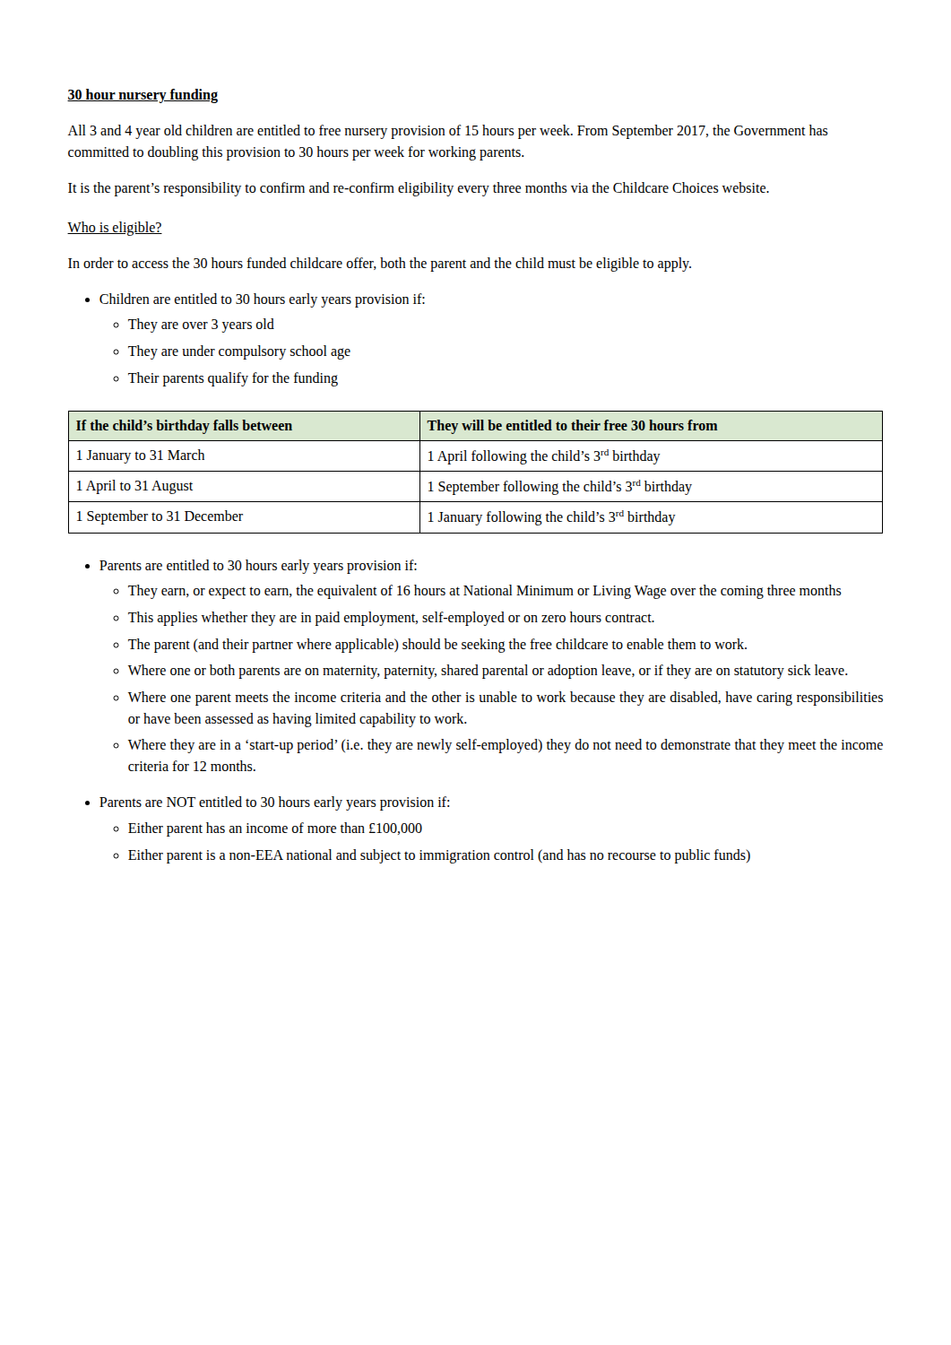30 hour nursery funding
All 3 and 4 year old children are entitled to free nursery provision of 15 hours per week. From September 2017, the Government has committed to doubling this provision to 30 hours per week for working parents.
It is the parent’s responsibility to confirm and re-confirm eligibility every three months via the Childcare Choices website.
Who is eligible?
In order to access the 30 hours funded childcare offer, both the parent and the child must be eligible to apply.
Children are entitled to 30 hours early years provision if:
They are over 3 years old
They are under compulsory school age
Their parents qualify for the funding
| If the child’s birthday falls between | They will be entitled to their free 30 hours from |
| --- | --- |
| 1 January to 31 March | 1 April following the child’s 3 rd birthday |
| 1 April to 31 August | 1 September following the child’s 3 rd birthday |
| 1 September to 31 December | 1 January following the child’s 3 rd birthday |
Parents are entitled to 30 hours early years provision if:
They earn, or expect to earn, the equivalent of 16 hours at National Minimum or Living Wage over the coming three months
This applies whether they are in paid employment, self-employed or on zero hours contract.
The parent (and their partner where applicable) should be seeking the free childcare to enable them to work.
Where one or both parents are on maternity, paternity, shared parental or adoption leave, or if they are on statutory sick leave.
Where one parent meets the income criteria and the other is unable to work because they are disabled, have caring responsibilities or have been assessed as having limited capability to work.
Where they are in a ‘start-up period’ (i.e. they are newly self-employed) they do not need to demonstrate that they meet the income criteria for 12 months.
Parents are NOT entitled to 30 hours early years provision if:
Either parent has an income of more than £100,000
Either parent is a non-EEA national and subject to immigration control (and has no recourse to public funds)